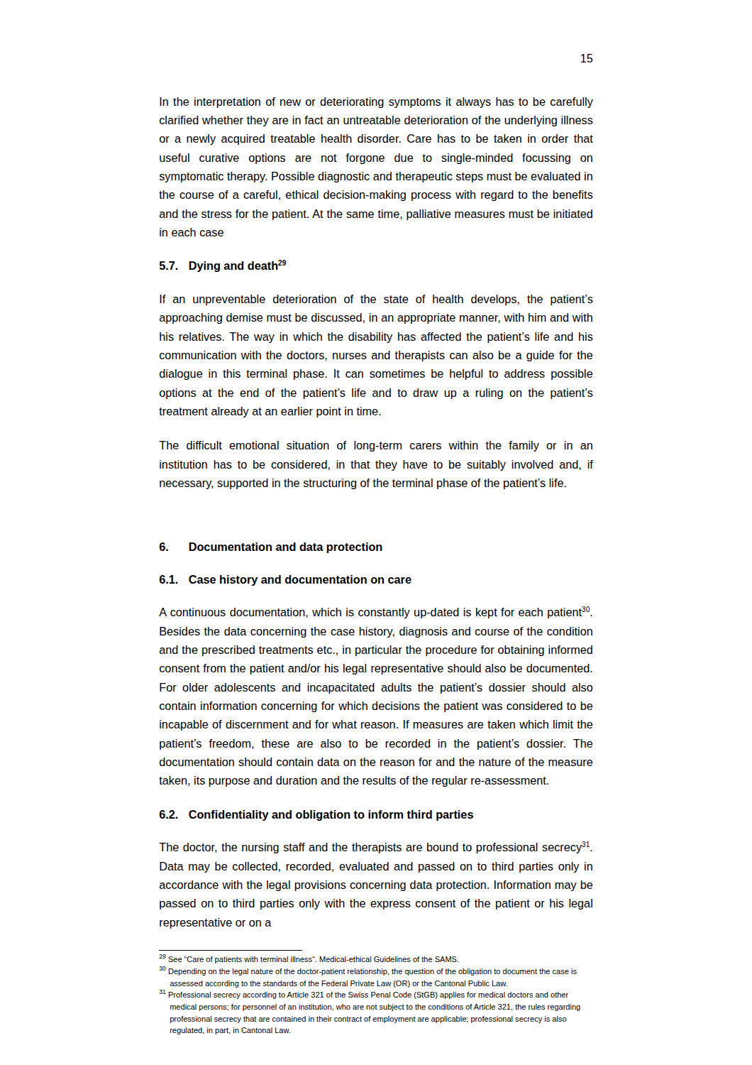15
In the interpretation of new or deteriorating symptoms it always has to be carefully clarified whether they are in fact an untreatable deterioration of the underlying illness or a newly acquired treatable health disorder. Care has to be taken in order that useful curative options are not forgone due to single-minded focussing on symptomatic therapy. Possible diagnostic and therapeutic steps must be evaluated in the course of a careful, ethical decision-making process with regard to the benefits and the stress for the patient. At the same time, palliative measures must be initiated in each case
5.7. Dying and death29
If an unpreventable deterioration of the state of health develops, the patient’s approaching demise must be discussed, in an appropriate manner, with him and with his relatives. The way in which the disability has affected the patient’s life and his communication with the doctors, nurses and therapists can also be a guide for the dialogue in this terminal phase. It can sometimes be helpful to address possible options at the end of the patient’s life and to draw up a ruling on the patient’s treatment already at an earlier point in time.
The difficult emotional situation of long-term carers within the family or in an institution has to be considered, in that they have to be suitably involved and, if necessary, supported in the structuring of the terminal phase of the patient’s life.
6. Documentation and data protection
6.1. Case history and documentation on care
A continuous documentation, which is constantly up-dated is kept for each patient30. Besides the data concerning the case history, diagnosis and course of the condition and the prescribed treatments etc., in particular the procedure for obtaining informed consent from the patient and/or his legal representative should also be documented. For older adolescents and incapacitated adults the patient’s dossier should also contain information concerning for which decisions the patient was considered to be incapable of discernment and for what reason. If measures are taken which limit the patient’s freedom, these are also to be recorded in the patient’s dossier. The documentation should contain data on the reason for and the nature of the measure taken, its purpose and duration and the results of the regular re-assessment.
6.2. Confidentiality and obligation to inform third parties
The doctor, the nursing staff and the therapists are bound to professional secrecy31. Data may be collected, recorded, evaluated and passed on to third parties only in accordance with the legal provisions concerning data protection. Information may be passed on to third parties only with the express consent of the patient or his legal representative or on a
29 See “Care of patients with terminal illness“. Medical-ethical Guidelines of the SAMS.
30 Depending on the legal nature of the doctor-patient relationship, the question of the obligation to document the case is
assessed according to the standards of the Federal Private Law (OR) or the Cantonal Public Law.
31 Professional secrecy according to Article 321 of the Swiss Penal Code (StGB) applies for medical doctors and other
medical persons; for personnel of an institution, who are not subject to the conditions of Article 321, the rules regarding
professional secrecy that are contained in their contract of employment are applicable; professional secrecy is also
regulated, in part, in Cantonal Law.